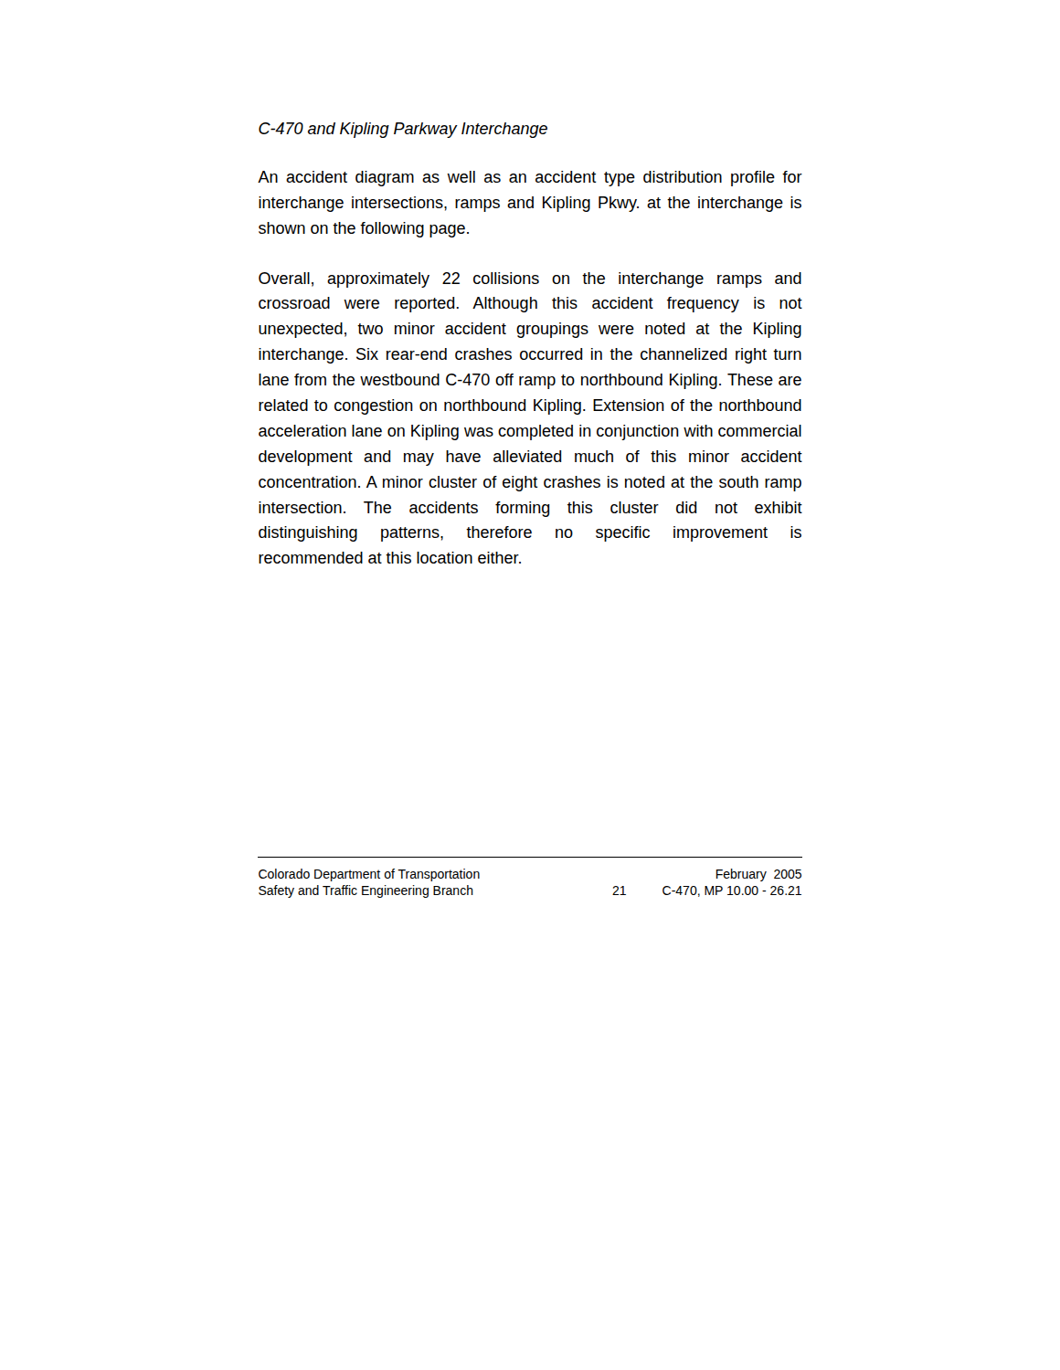C-470 and Kipling Parkway Interchange
An accident diagram as well as an accident type distribution profile for interchange intersections, ramps and Kipling Pkwy. at the interchange is shown on the following page.
Overall, approximately 22 collisions on the interchange ramps and crossroad were reported. Although this accident frequency is not unexpected, two minor accident groupings were noted at the Kipling interchange. Six rear-end crashes occurred in the channelized right turn lane from the westbound C-470 off ramp to northbound Kipling. These are related to congestion on northbound Kipling. Extension of the northbound acceleration lane on Kipling was completed in conjunction with commercial development and may have alleviated much of this minor accident concentration. A minor cluster of eight crashes is noted at the south ramp intersection. The accidents forming this cluster did not exhibit distinguishing patterns, therefore no specific improvement is recommended at this location either.
Colorado Department of Transportation
Safety and Traffic Engineering Branch
21
February 2005
C-470, MP 10.00 - 26.21